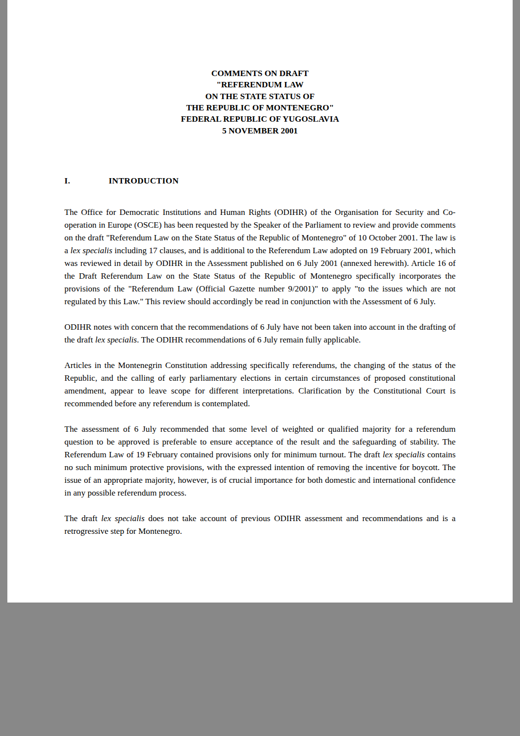Comments on Draft "Referendum Law on the State Status of the Republic of Montenegro" Federal Republic of Yugoslavia 5 November 2001
I. Introduction
The Office for Democratic Institutions and Human Rights (ODIHR) of the Organisation for Security and Co-operation in Europe (OSCE) has been requested by the Speaker of the Parliament to review and provide comments on the draft "Referendum Law on the State Status of the Republic of Montenegro" of 10 October 2001. The law is a lex specialis including 17 clauses, and is additional to the Referendum Law adopted on 19 February 2001, which was reviewed in detail by ODIHR in the Assessment published on 6 July 2001 (annexed herewith). Article 16 of the Draft Referendum Law on the State Status of the Republic of Montenegro specifically incorporates the provisions of the "Referendum Law (Official Gazette number 9/2001)" to apply "to the issues which are not regulated by this Law." This review should accordingly be read in conjunction with the Assessment of 6 July.
ODIHR notes with concern that the recommendations of 6 July have not been taken into account in the drafting of the draft lex specialis. The ODIHR recommendations of 6 July remain fully applicable.
Articles in the Montenegrin Constitution addressing specifically referendums, the changing of the status of the Republic, and the calling of early parliamentary elections in certain circumstances of proposed constitutional amendment, appear to leave scope for different interpretations. Clarification by the Constitutional Court is recommended before any referendum is contemplated.
The assessment of 6 July recommended that some level of weighted or qualified majority for a referendum question to be approved is preferable to ensure acceptance of the result and the safeguarding of stability. The Referendum Law of 19 February contained provisions only for minimum turnout. The draft lex specialis contains no such minimum protective provisions, with the expressed intention of removing the incentive for boycott. The issue of an appropriate majority, however, is of crucial importance for both domestic and international confidence in any possible referendum process.
The draft lex specialis does not take account of previous ODIHR assessment and recommendations and is a retrogressive step for Montenegro.